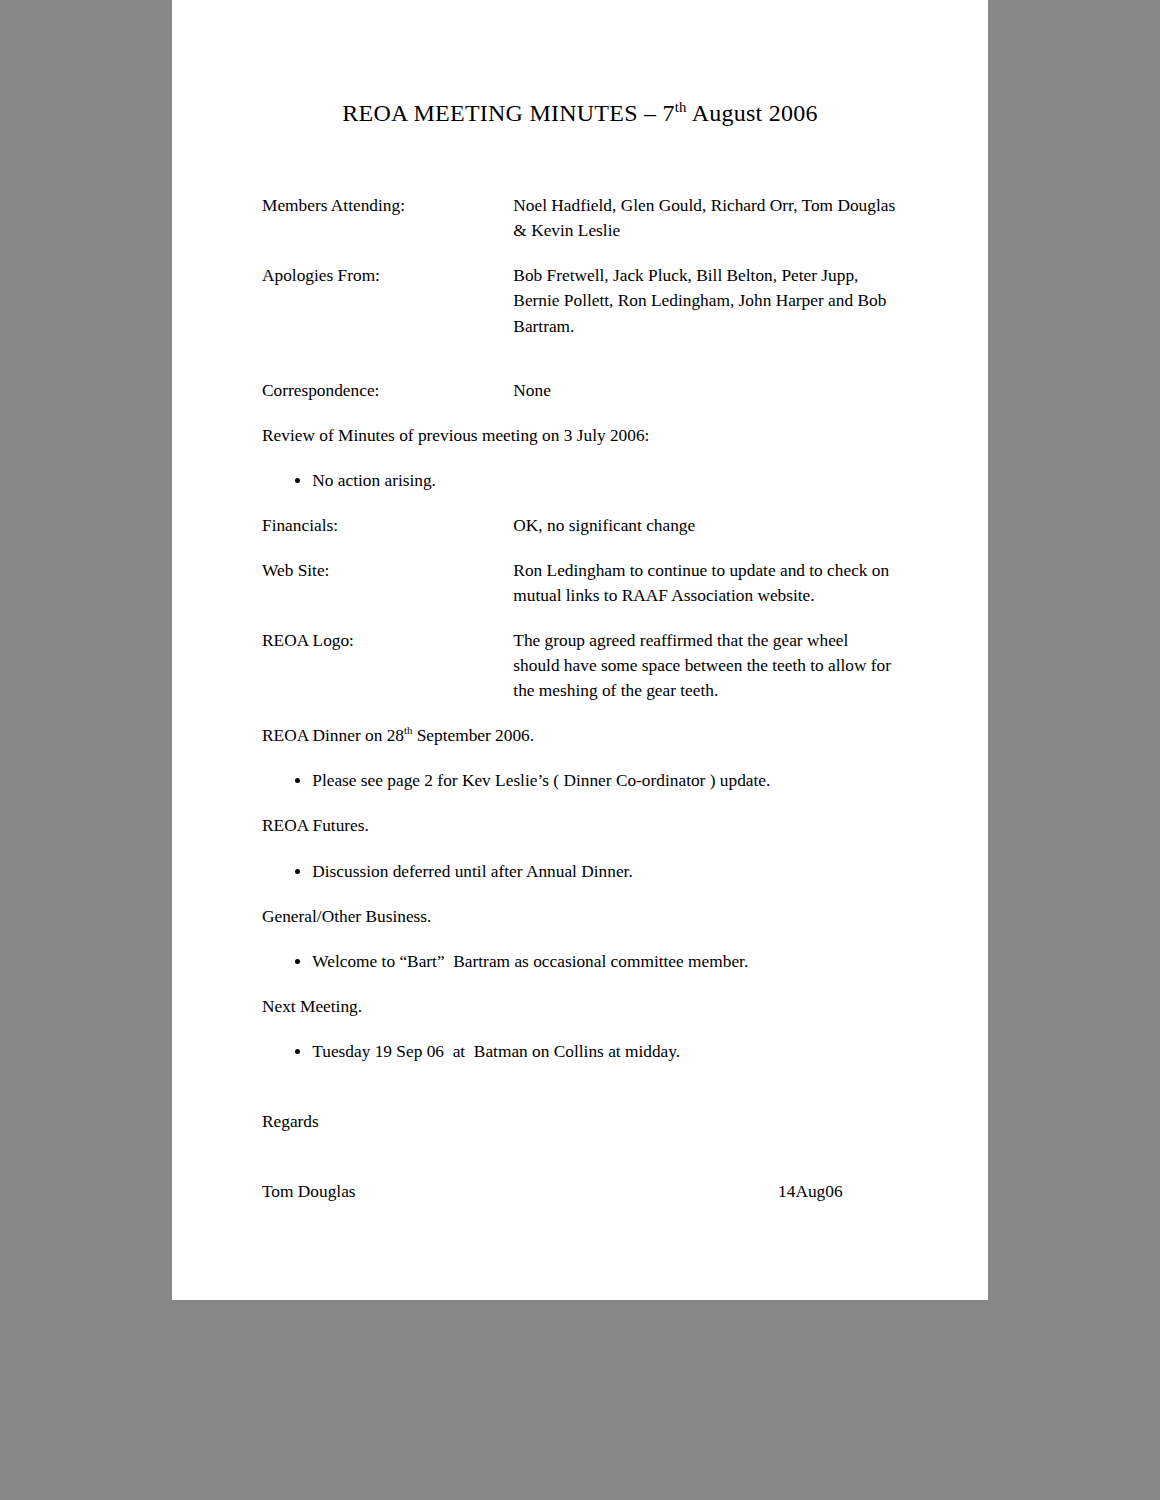REOA MEETING MINUTES – 7th August 2006
Members Attending:
Noel Hadfield, Glen Gould, Richard Orr, Tom Douglas & Kevin Leslie
Apologies From:
Bob Fretwell, Jack Pluck, Bill Belton, Peter Jupp, Bernie Pollett, Ron Ledingham, John Harper and Bob Bartram.
Correspondence:
None
Review of Minutes of previous meeting on 3 July 2006:
No action arising.
Financials:
OK, no significant change
Web Site:
Ron Ledingham to continue to update and to check on mutual links to RAAF Association website.
REOA Logo:
The group agreed reaffirmed that the gear wheel should have some space between the teeth to allow for the meshing of the gear teeth.
REOA Dinner on 28th September 2006.
Please see page 2 for Kev Leslie’s ( Dinner Co-ordinator ) update.
REOA Futures.
Discussion deferred until after Annual Dinner.
General/Other Business.
Welcome to “Bart” Bartram as occasional committee member.
Next Meeting.
Tuesday 19 Sep 06 at Batman on Collins at midday.
Regards
Tom Douglas
14Aug06